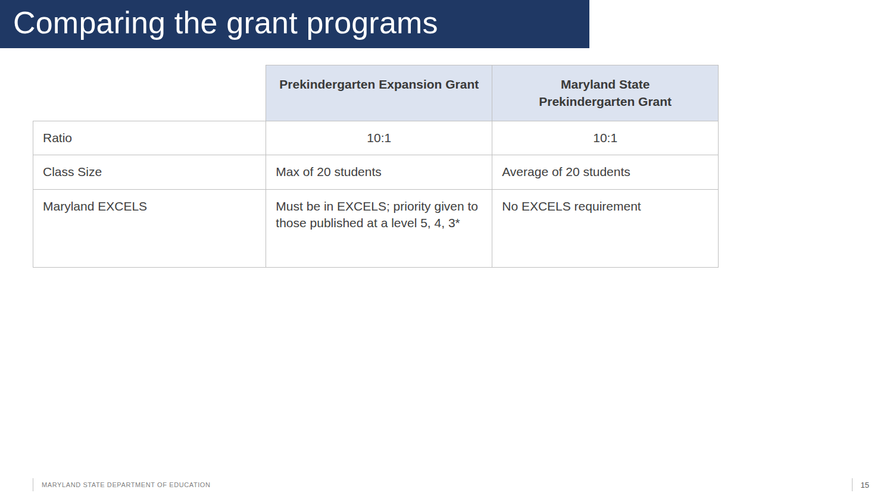Comparing the grant programs
| | Prekindergarten Expansion Grant | Maryland State Prekindergarten Grant |
| --- | --- | --- |
| Ratio | 10:1 | 10:1 |
| Class Size | Max of 20 students | Average of 20 students |
| Maryland EXCELS | Must be in EXCELS; priority given to those published at a level 5, 4, 3* | No EXCELS requirement |
Maryland State Department of Education
15